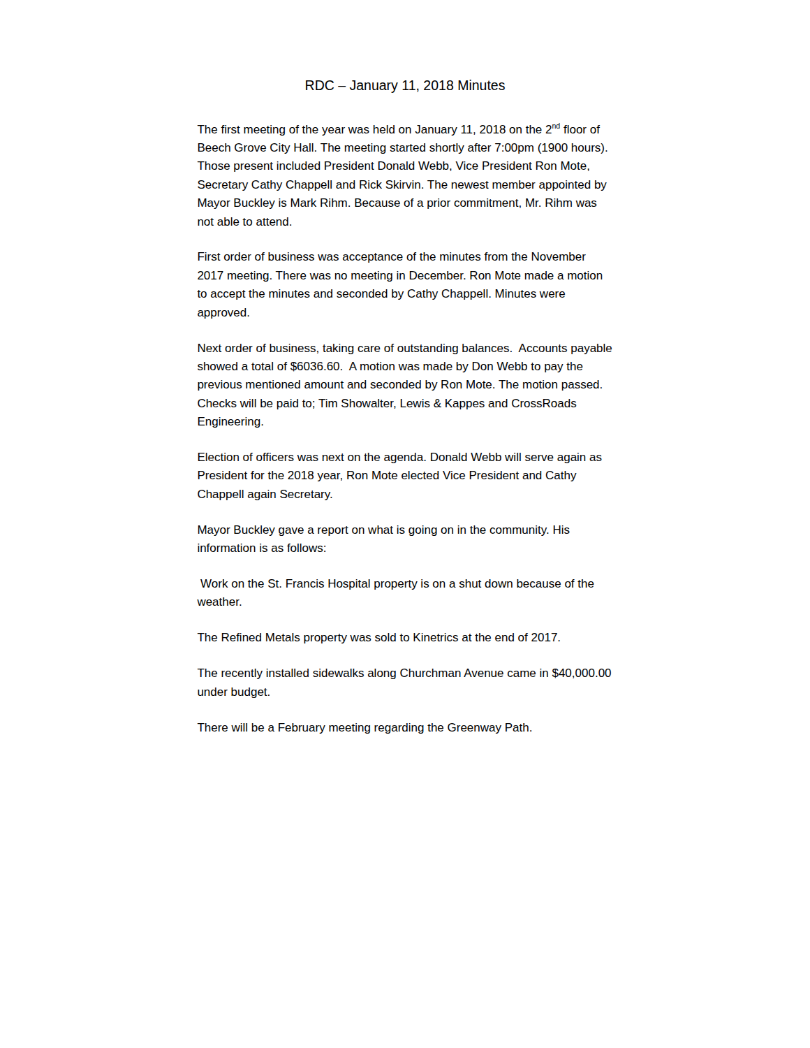RDC – January 11, 2018 Minutes
The first meeting of the year was held on January 11, 2018 on the 2nd floor of Beech Grove City Hall. The meeting started shortly after 7:00pm (1900 hours). Those present included President Donald Webb, Vice President Ron Mote, Secretary Cathy Chappell and Rick Skirvin. The newest member appointed by Mayor Buckley is Mark Rihm. Because of a prior commitment, Mr. Rihm was not able to attend.
First order of business was acceptance of the minutes from the November 2017 meeting. There was no meeting in December. Ron Mote made a motion to accept the minutes and seconded by Cathy Chappell. Minutes were approved.
Next order of business, taking care of outstanding balances. Accounts payable showed a total of $6036.60. A motion was made by Don Webb to pay the previous mentioned amount and seconded by Ron Mote. The motion passed. Checks will be paid to; Tim Showalter, Lewis & Kappes and CrossRoads Engineering.
Election of officers was next on the agenda. Donald Webb will serve again as President for the 2018 year, Ron Mote elected Vice President and Cathy Chappell again Secretary.
Mayor Buckley gave a report on what is going on in the community. His information is as follows:
Work on the St. Francis Hospital property is on a shut down because of the weather.
The Refined Metals property was sold to Kinetrics at the end of 2017.
The recently installed sidewalks along Churchman Avenue came in $40,000.00 under budget.
There will be a February meeting regarding the Greenway Path.